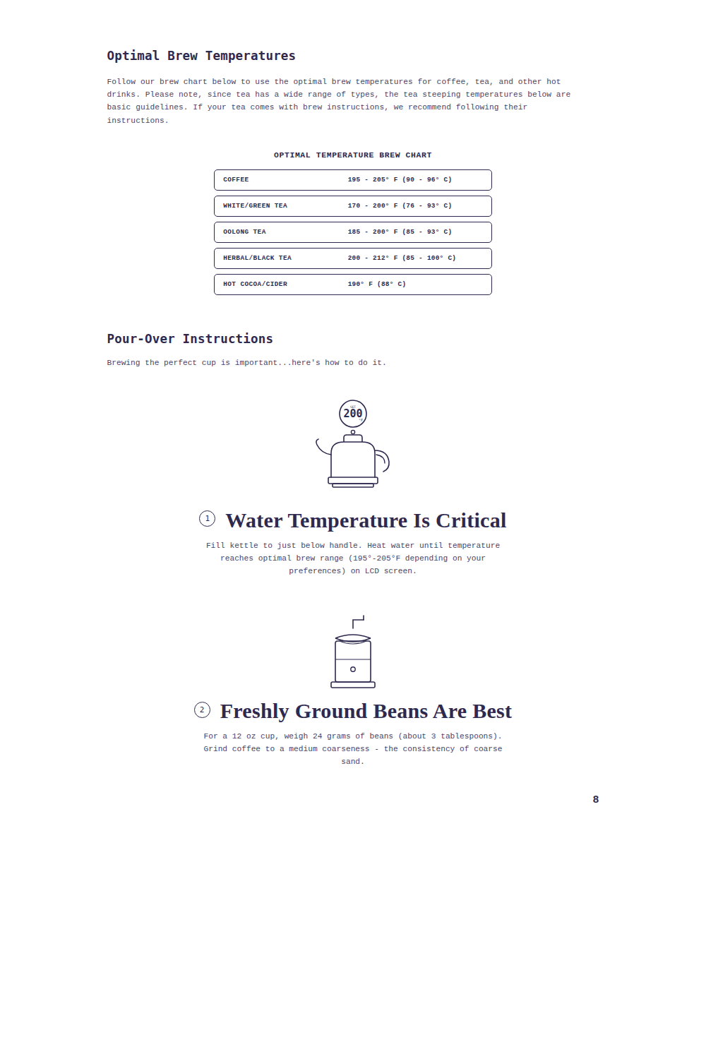Optimal Brew Temperatures
Follow our brew chart below to use the optimal brew temperatures for coffee, tea, and other hot drinks. Please note, since tea has a wide range of types, the tea steeping temperatures below are basic guidelines. If your tea comes with brew instructions, we recommend following their instructions.
OPTIMAL TEMPERATURE BREW CHART
COFFEE 195 - 205° F (90 - 96° C)
WHITE/GREEN TEA 170 - 200° F (76 - 93° C)
OOLONG TEA 185 - 200° F (85 - 93° C)
HERBAL/BLACK TEA 200 - 212° F (85 - 100° C)
HOT COCOA/CIDER 190° F (88° C)
Pour-Over Instructions
Brewing the perfect cup is important...here's how to do it.
200 SET °F
1 Water Temperature Is Critical
Fill kettle to just below handle. Heat water until temperature reaches optimal brew range (195°-205°F depending on your preferences) on LCD screen.
2 Freshly Ground Beans Are Best
For a 12 oz cup, weigh 24 grams of beans (about 3 tablespoons). Grind coffee to a medium coarseness - the consistency of coarse sand.
8